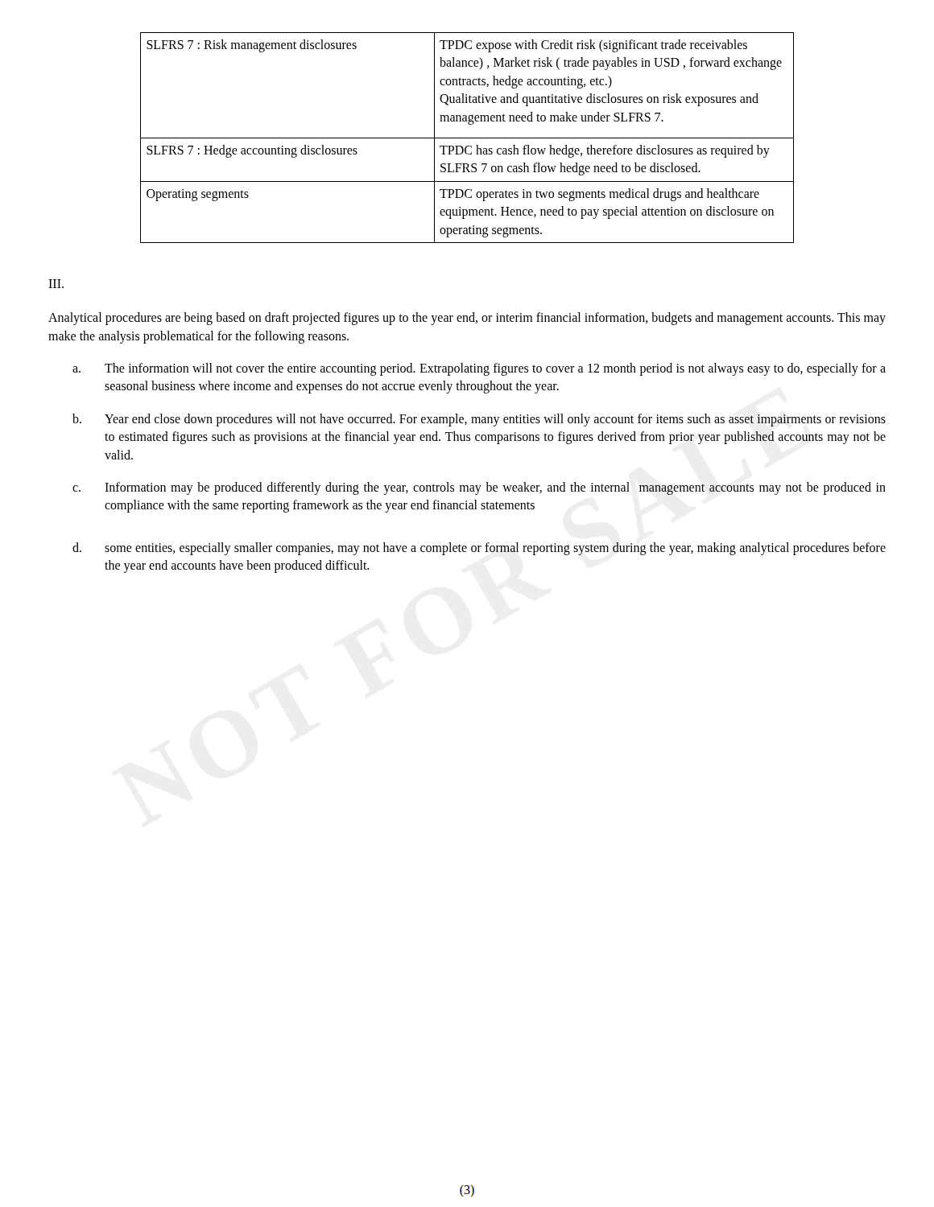NOT FOR SALE
| SLFRS 7 : Risk management disclosures | TPDC expose with Credit risk (significant trade receivables balance) , Market risk ( trade payables in USD , forward exchange contracts, hedge accounting, etc.) Qualitative and quantitative disclosures on risk exposures and management need to make under SLFRS 7. |
| SLFRS 7 : Hedge accounting disclosures | TPDC has cash flow hedge, therefore disclosures as required by SLFRS 7 on cash flow hedge need to be disclosed. |
| Operating segments | TPDC operates in two segments medical drugs and healthcare equipment. Hence, need to pay special attention on disclosure on operating segments. |
III.
Analytical procedures are being based on draft projected figures up to the year end, or interim financial information, budgets and management accounts. This may make the analysis problematical for the following reasons.
a. The information will not cover the entire accounting period. Extrapolating figures to cover a 12 month period is not always easy to do, especially for a seasonal business where income and expenses do not accrue evenly throughout the year.
b. Year end close down procedures will not have occurred. For example, many entities will only account for items such as asset impairments or revisions to estimated figures such as provisions at the financial year end. Thus comparisons to figures derived from prior year published accounts may not be valid.
c. Information may be produced differently during the year, controls may be weaker, and the internal management accounts may not be produced in compliance with the same reporting framework as the year end financial statements
d. some entities, especially smaller companies, may not have a complete or formal reporting system during the year, making analytical procedures before the year end accounts have been produced difficult.
(3)